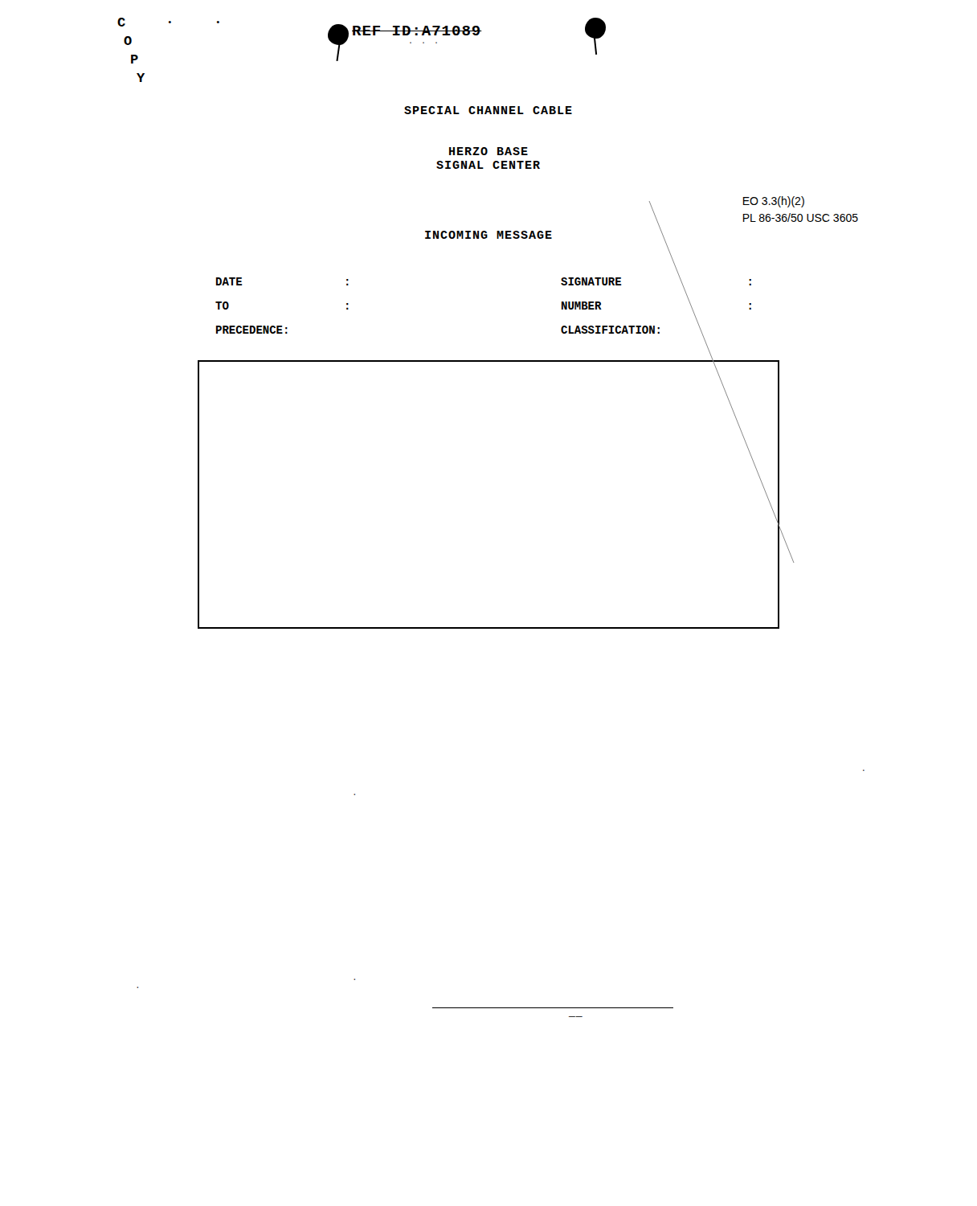C O P Y
•
•
REF ID:A71089
· · ·
SPECIAL CHANNEL CABLE
HERZO BASE
SIGNAL CENTER
EO 3.3(h)(2)
PL 86-36/50 USC 3605
INCOMING MESSAGE
| DATE | : | | SIGNATURE | : |
| TO | : | | NUMBER | : |
| PRECEDENCE: | | | CLASSIFICATION: | |
——
·
·
·
·